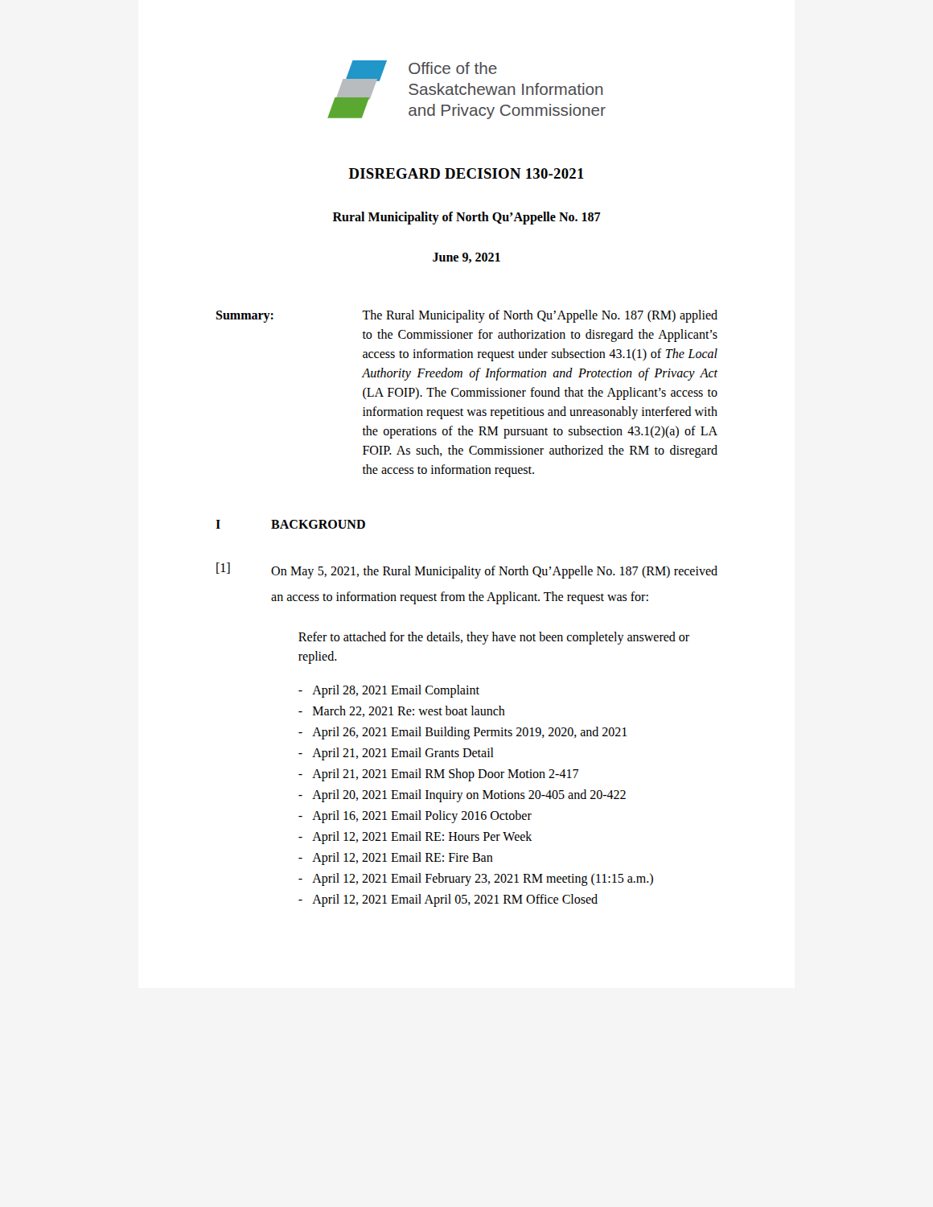Office of the
Saskatchewan Information
and Privacy Commissioner
DISREGARD DECISION 130-2021
Rural Municipality of North Qu’Appelle No. 187
June 9, 2021
Summary:
The Rural Municipality of North Qu’Appelle No. 187 (RM) applied to the Commissioner for authorization to disregard the Applicant’s access to information request under subsection 43.1(1) of The Local Authority Freedom of Information and Protection of Privacy Act (LA FOIP). The Commissioner found that the Applicant’s access to information request was repetitious and unreasonably interfered with the operations of the RM pursuant to subsection 43.1(2)(a) of LA FOIP. As such, the Commissioner authorized the RM to disregard the access to information request.
IBACKGROUND
[1]
On May 5, 2021, the Rural Municipality of North Qu’Appelle No. 187 (RM) received an access to information request from the Applicant. The request was for:
Refer to attached for the details, they have not been completely answered or replied.
April 28, 2021 Email Complaint
March 22, 2021 Re: west boat launch
April 26, 2021 Email Building Permits 2019, 2020, and 2021
April 21, 2021 Email Grants Detail
April 21, 2021 Email RM Shop Door Motion 2-417
April 20, 2021 Email Inquiry on Motions 20-405 and 20-422
April 16, 2021 Email Policy 2016 October
April 12, 2021 Email RE: Hours Per Week
April 12, 2021 Email RE: Fire Ban
April 12, 2021 Email February 23, 2021 RM meeting (11:15 a.m.)
April 12, 2021 Email April 05, 2021 RM Office Closed